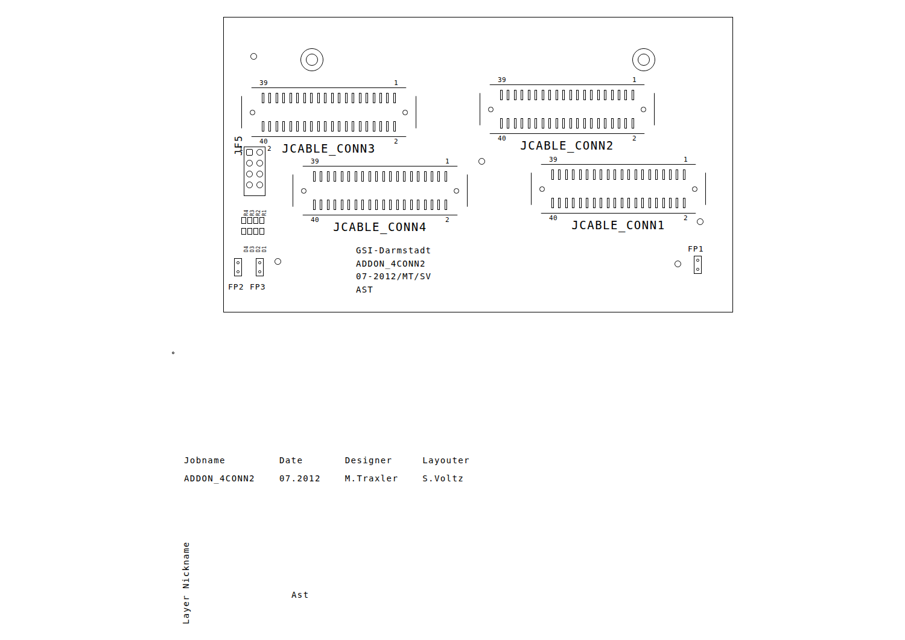39 1 40 2 JCABLE_CONN3
39 1 40 2 JCABLE_CONN2
39 1 40 2 JCABLE_CONN4
39 1 40 2 JCABLE_CONN1
JF5 1 2
R4 R3 R2 R1
D4 D3 D2 D1
FP2
FP3
FP1
GSI-Darmstadt ADDON_4CONN2 07-2012/MT/SV AST
| Jobname | Date | Designer | Layouter |
| --- | --- | --- | --- |
| ADDON_4CONN2 | 07.2012 | M.Traxler | S.Voltz |
Layer Nickname Ast